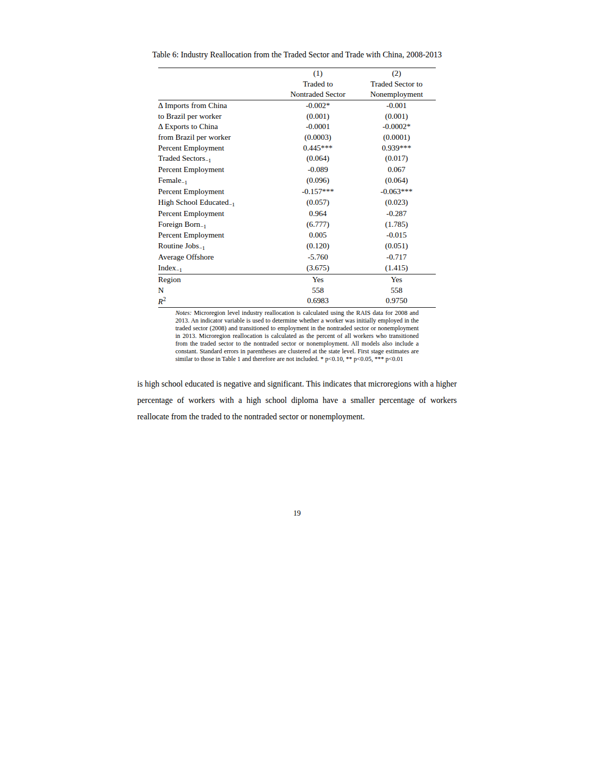Table 6: Industry Reallocation from the Traded Sector and Trade with China, 2008-2013
| | (1) | (2) |
| | Traded to | Traded Sector to |
| | Nontraded Sector | Nonemployment |
| Δ Imports from China | -0.002* | -0.001 |
| to Brazil per worker | (0.001) | (0.001) |
| Δ Exports to China | -0.0001 | -0.0002* |
| from Brazil per worker | (0.0003) | (0.0001) |
| Percent Employment | 0.445*** | 0.939*** |
| Traded Sectors −1 | (0.064) | (0.017) |
| Percent Employment | -0.089 | 0.067 |
| Female −1 | (0.096) | (0.064) |
| Percent Employment | -0.157*** | -0.063*** |
| High School Educated −1 | (0.057) | (0.023) |
| Percent Employment | 0.964 | -0.287 |
| Foreign Born −1 | (6.777) | (1.785) |
| Percent Employment | 0.005 | -0.015 |
| Routine Jobs −1 | (0.120) | (0.051) |
| Average Offshore | -5.760 | -0.717 |
| Index −1 | (3.675) | (1.415) |
| Region | Yes | Yes |
| N | 558 | 558 |
| R 2 | 0.6983 | 0.9750 |
Notes: Microregion level industry reallocation is calculated using the RAIS data for 2008 and 2013. An indicator variable is used to determine whether a worker was initially employed in the traded sector (2008) and transitioned to employment in the nontraded sector or nonemployment in 2013. Microregion reallocation is calculated as the percent of all workers who transitioned from the traded sector to the nontraded sector or nonemployment. All models also include a constant. Standard errors in parentheses are clustered at the state level. First stage estimates are similar to those in Table 1 and therefore are not included. * p<0.10, ** p<0.05, *** p<0.01
is high school educated is negative and significant. This indicates that microregions with a higher percentage of workers with a high school diploma have a smaller percentage of workers reallocate from the traded to the nontraded sector or nonemployment.
19